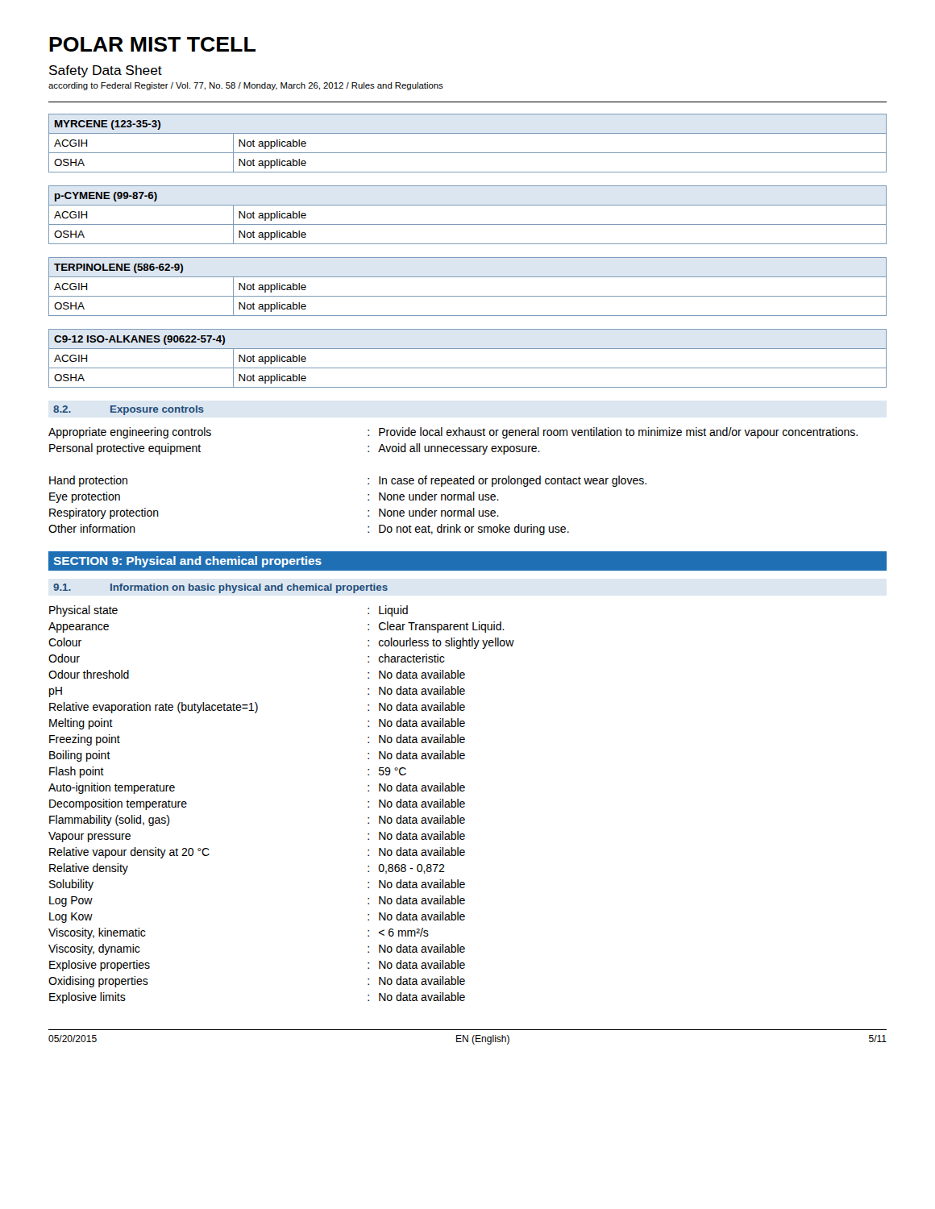POLAR MIST TCELL
Safety Data Sheet
according to Federal Register / Vol. 77, No. 58 / Monday, March 26, 2012 / Rules and Regulations
| MYRCENE (123-35-3) |
| ACGIH | Not applicable |
| OSHA | Not applicable |
| p-CYMENE (99-87-6) |
| ACGIH | Not applicable |
| OSHA | Not applicable |
| TERPINOLENE (586-62-9) |
| ACGIH | Not applicable |
| OSHA | Not applicable |
| C9-12 ISO-ALKANES (90622-57-4) |
| ACGIH | Not applicable |
| OSHA | Not applicable |
8.2. Exposure controls
| Appropriate engineering controls | : | Provide local exhaust or general room ventilation to minimize mist and/or vapour concentrations. |
| Personal protective equipment | : | Avoid all unnecessary exposure. |
| Hand protection | : | In case of repeated or prolonged contact wear gloves. |
| Eye protection | : | None under normal use. |
| Respiratory protection | : | None under normal use. |
| Other information | : | Do not eat, drink or smoke during use. |
SECTION 9: Physical and chemical properties
9.1. Information on basic physical and chemical properties
| Physical state | : | Liquid |
| Appearance | : | Clear Transparent Liquid. |
| Colour | : | colourless to slightly yellow |
| Odour | : | characteristic |
| Odour threshold | : | No data available |
| pH | : | No data available |
| Relative evaporation rate (butylacetate=1) | : | No data available |
| Melting point | : | No data available |
| Freezing point | : | No data available |
| Boiling point | : | No data available |
| Flash point | : | 59 °C |
| Auto-ignition temperature | : | No data available |
| Decomposition temperature | : | No data available |
| Flammability (solid, gas) | : | No data available |
| Vapour pressure | : | No data available |
| Relative vapour density at 20 °C | : | No data available |
| Relative density | : | 0,868 - 0,872 |
| Solubility | : | No data available |
| Log Pow | : | No data available |
| Log Kow | : | No data available |
| Viscosity, kinematic | : | < 6 mm²/s |
| Viscosity, dynamic | : | No data available |
| Explosive properties | : | No data available |
| Oxidising properties | : | No data available |
| Explosive limits | : | No data available |
05/20/2015 EN (English) 5/11